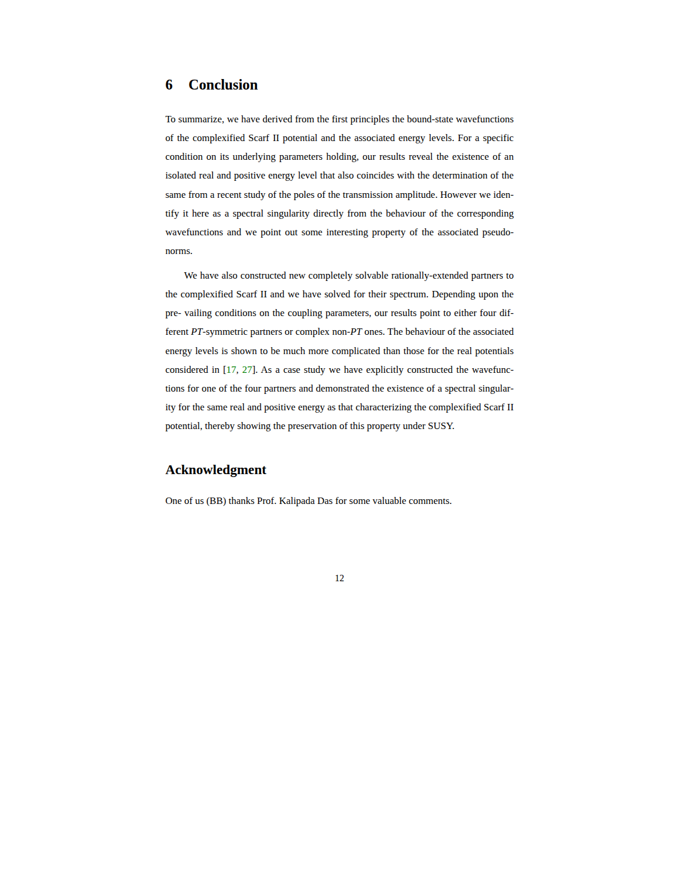6 Conclusion
To summarize, we have derived from the first principles the bound-state wavefunctions of the complexified Scarf II potential and the associated energy levels. For a specific condition on its underlying parameters holding, our results reveal the existence of an isolated real and positive energy level that also coincides with the determination of the same from a recent study of the poles of the transmission amplitude. However we identify it here as a spectral singularity directly from the behaviour of the corresponding wavefunctions and we point out some interesting property of the associated pseudo-norms.
We have also constructed new completely solvable rationally-extended partners to the complexified Scarf II and we have solved for their spectrum. Depending upon the pre- vailing conditions on the coupling parameters, our results point to either four different PT-symmetric partners or complex non-PT ones. The behaviour of the associated energy levels is shown to be much more complicated than those for the real potentials considered in [17, 27]. As a case study we have explicitly constructed the wavefunctions for one of the four partners and demonstrated the existence of a spectral singularity for the same real and positive energy as that characterizing the complexified Scarf II potential, thereby showing the preservation of this property under SUSY.
Acknowledgment
One of us (BB) thanks Prof. Kalipada Das for some valuable comments.
12